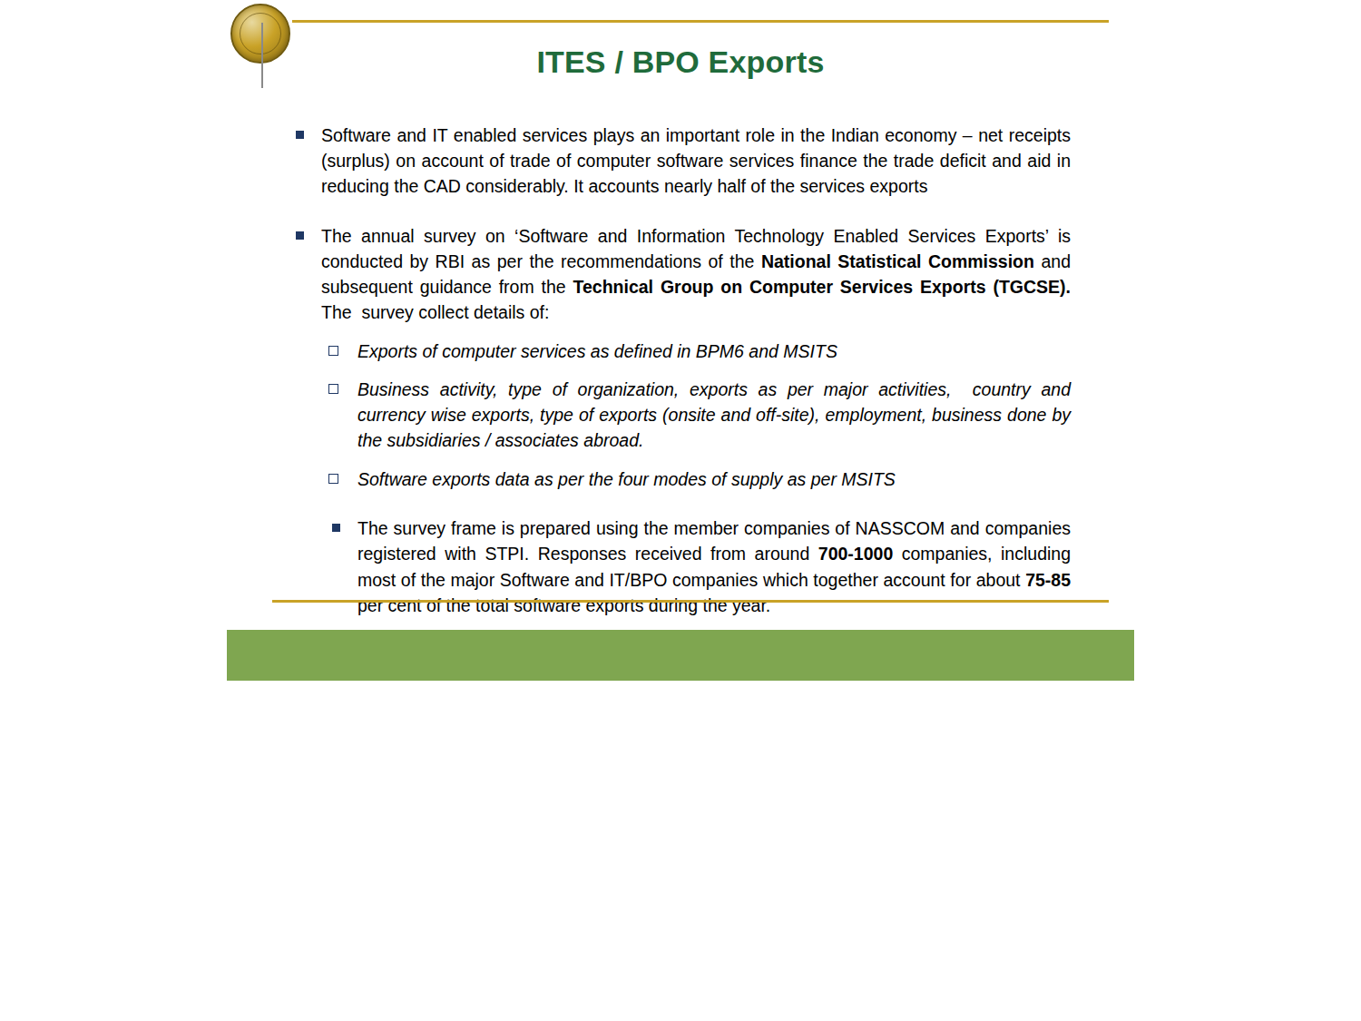ITES / BPO Exports
Software and IT enabled services plays an important role in the Indian economy – net receipts (surplus) on account of trade of computer software services finance the trade deficit and aid in reducing the CAD considerably. It accounts nearly half of the services exports
The annual survey on ‘Software and Information Technology Enabled Services Exports’ is conducted by RBI as per the recommendations of the National Statistical Commission and subsequent guidance from the Technical Group on Computer Services Exports (TGCSE). The survey collect details of:
Exports of computer services as defined in BPM6 and MSITS
Business activity, type of organization, exports as per major activities, country and currency wise exports, type of exports (onsite and off-site), employment, business done by the subsidiaries / associates abroad.
Software exports data as per the four modes of supply as per MSITS
The survey frame is prepared using the member companies of NASSCOM and companies registered with STPI. Responses received from around 700-1000 companies, including most of the major Software and IT/BPO companies which together account for about 75-85 per cent of the total software exports during the year.